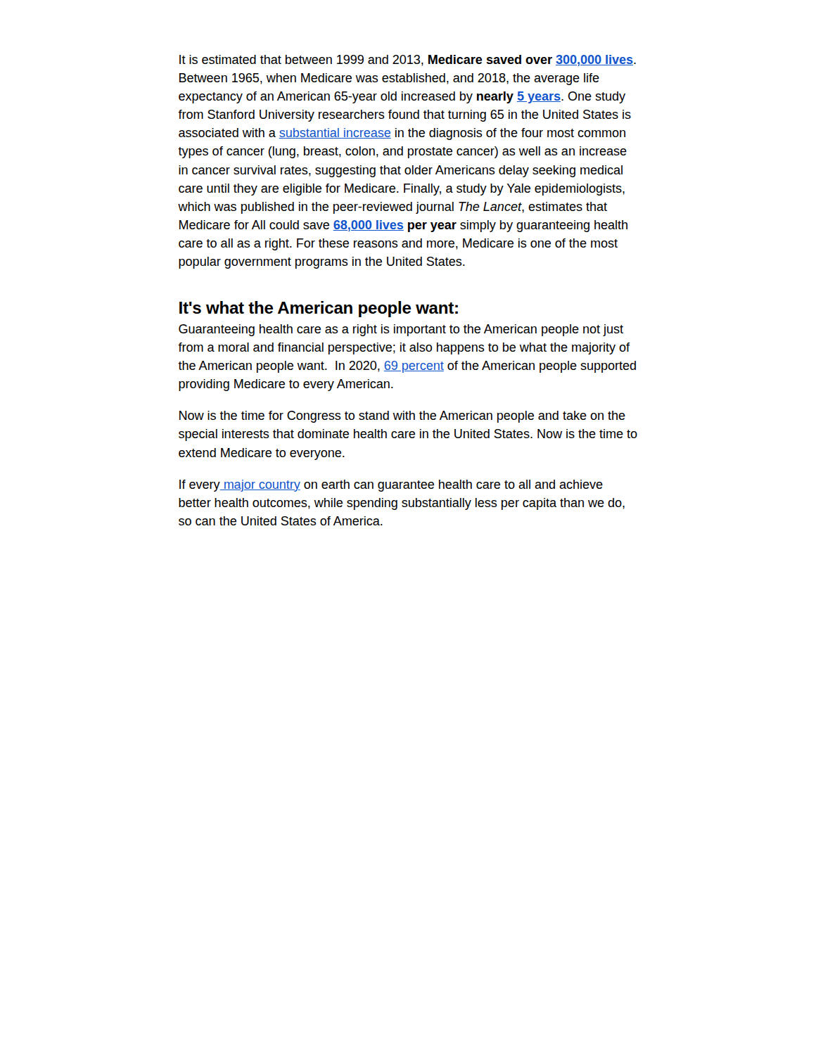It is estimated that between 1999 and 2013, Medicare saved over 300,000 lives. Between 1965, when Medicare was established, and 2018, the average life expectancy of an American 65-year old increased by nearly 5 years. One study from Stanford University researchers found that turning 65 in the United States is associated with a substantial increase in the diagnosis of the four most common types of cancer (lung, breast, colon, and prostate cancer) as well as an increase in cancer survival rates, suggesting that older Americans delay seeking medical care until they are eligible for Medicare. Finally, a study by Yale epidemiologists, which was published in the peer-reviewed journal The Lancet, estimates that Medicare for All could save 68,000 lives per year simply by guaranteeing health care to all as a right. For these reasons and more, Medicare is one of the most popular government programs in the United States.
It's what the American people want:
Guaranteeing health care as a right is important to the American people not just from a moral and financial perspective; it also happens to be what the majority of the American people want. In 2020, 69 percent of the American people supported providing Medicare to every American.
Now is the time for Congress to stand with the American people and take on the special interests that dominate health care in the United States. Now is the time to extend Medicare to everyone.
If every major country on earth can guarantee health care to all and achieve better health outcomes, while spending substantially less per capita than we do, so can the United States of America.